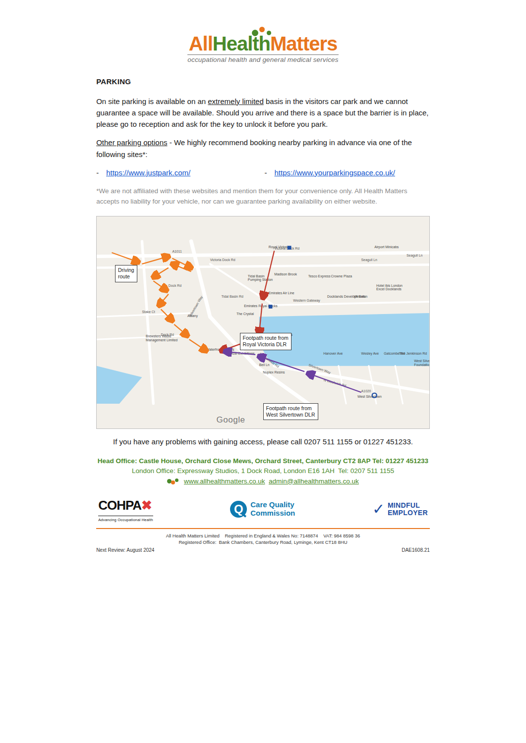All Health Matters
occupational health and general medical services
PARKING
On site parking is available on an extremely limited basis in the visitors car park and we cannot guarantee a space will be available. Should you arrive and there is a space but the barrier is in place, please go to reception and ask for the key to unlock it before you park.
Other parking options - We highly recommend booking nearby parking in advance via one of the following sites*:
- https://www.justpark.com/ - https://www.yourparkingspace.co.uk/
*We are not affiliated with these websites and mention them for your convenience only. All Health Matters accepts no liability for your vehicle, nor can we guarantee parking availability on either website.
Victoria Dock Rd Victoria Dock Rd Seagull Ln Seagull Ln A1011 Dock Rd Silvertown Way Tidal Basin Rd Western Gateway N Woolwich Rd Silvertown Way N Woolwich Rd A1020 Dock Rd Stake Ct Royal Victoria Airport Minicabs Tidal Basin Pumping Station Madison Brook Emirates Air Line Tesco Express Crowne Plaza Hotel ibis London Excel Docklands Docklands Developments VA Salon Emirates Royal Docks The Crystal WakeUp Docklands Nakhon Thai Waterfront Studios Excel Exhibitions Albany Brewsters Waste Management Limited Bell Ln Nuplex Resins Hanover Ave Wesley Ave Gatcombe Rd Tom Jenkinson Rd West Silvertown Foundation West Silvertown Driving
route Footpath route from
Royal Victoria DLR Footpath route from
West Silvertown DLR Google
If you have any problems with gaining access, please call 0207 511 1155 or 01227 451233.
Head Office: Castle House, Orchard Close Mews, Orchard Street, Canterbury CT2 8AP Tel: 01227 451233
London Office: Expressway Studios, 1 Dock Road, London E16 1AH Tel: 0207 511 1155
www.allhealthmatters.co.uk admin@allhealthmatters.co.uk
COHPA✖
Advancing Occupational Health
Q
Care Quality
Commission
✓
MINDFUL
EMPLOYER
All Health Matters Limited Registered in England & Wales No: 7148874 VAT: 984 8598 36
Registered Office: Bank Chambers, Canterbury Road, Lyminge, Kent CT18 8HU
Next Review: August 2024 DAE1608.21